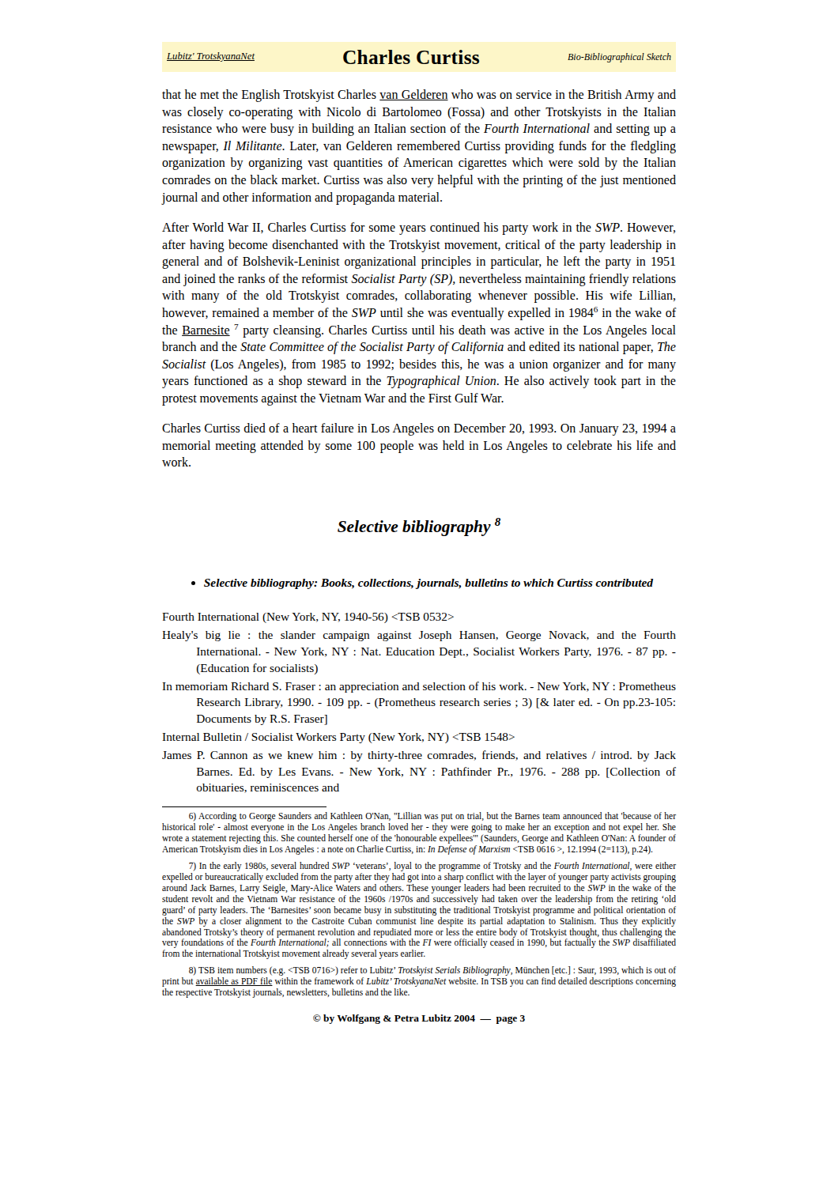Lubitz' TrotskyanaNet
Charles Curtiss
Bio-Bibliographical Sketch
that he met the English Trotskyist Charles van Gelderen who was on service in the British Army and was closely co-operating with Nicolo di Bartolomeo (Fossa) and other Trotskyists in the Italian resistance who were busy in building an Italian section of the Fourth International and setting up a newspaper, Il Militante. Later, van Gelderen remembered Curtiss providing funds for the fledgling organization by organizing vast quantities of American cigarettes which were sold by the Italian comrades on the black market. Curtiss was also very helpful with the printing of the just mentioned journal and other information and propaganda material.
After World War II, Charles Curtiss for some years continued his party work in the SWP. However, after having become disenchanted with the Trotskyist movement, critical of the party leadership in general and of Bolshevik-Leninist organizational principles in particular, he left the party in 1951 and joined the ranks of the reformist Socialist Party (SP), nevertheless maintaining friendly relations with many of the old Trotskyist comrades, collaborating whenever possible. His wife Lillian, however, remained a member of the SWP until she was eventually expelled in 19846 in the wake of the Barnesite 7 party cleansing. Charles Curtiss until his death was active in the Los Angeles local branch and the State Committee of the Socialist Party of California and edited its national paper, The Socialist (Los Angeles), from 1985 to 1992; besides this, he was a union organizer and for many years functioned as a shop steward in the Typographical Union. He also actively took part in the protest movements against the Vietnam War and the First Gulf War.
Charles Curtiss died of a heart failure in Los Angeles on December 20, 1993. On January 23, 1994 a memorial meeting attended by some 100 people was held in Los Angeles to celebrate his life and work.
Selective bibliography 8
Selective bibliography: Books, collections, journals, bulletins to which Curtiss contributed
Fourth International (New York, NY, 1940-56) <TSB 0532>
Healy's big lie : the slander campaign against Joseph Hansen, George Novack, and the Fourth International. - New York, NY : Nat. Education Dept., Socialist Workers Party, 1976. - 87 pp. - (Education for socialists)
In memoriam Richard S. Fraser : an appreciation and selection of his work. - New York, NY : Prometheus Research Library, 1990. - 109 pp. - (Prometheus research series ; 3) [& later ed. - On pp.23-105: Documents by R.S. Fraser]
Internal Bulletin / Socialist Workers Party (New York, NY) <TSB 1548>
James P. Cannon as we knew him : by thirty-three comrades, friends, and relatives / introd. by Jack Barnes. Ed. by Les Evans. - New York, NY : Pathfinder Pr., 1976. - 288 pp. [Collection of obituaries, reminiscences and
6) According to George Saunders and Kathleen O'Nan, "Lillian was put on trial, but the Barnes team announced that 'because of her historical role' - almost everyone in the Los Angeles branch loved her - they were going to make her an exception and not expel her. She wrote a statement rejecting this. She counted herself one of the 'honourable expellees'" (Saunders, George and Kathleen O'Nan: A founder of American Trotskyism dies in Los Angeles : a note on Charlie Curtiss, in: In Defense of Marxism <TSB 0616 >, 12.1994 (2=113), p.24).
7) In the early 1980s, several hundred SWP ‘veterans’, loyal to the programme of Trotsky and the Fourth International, were either expelled or bureaucratically excluded from the party after they had got into a sharp conflict with the layer of younger party activists grouping around Jack Barnes, Larry Seigle, Mary-Alice Waters and others. These younger leaders had been recruited to the SWP in the wake of the student revolt and the Vietnam War resistance of the 1960s /1970s and successively had taken over the leadership from the retiring ‘old guard’ of party leaders. The ‘Barnesites’ soon became busy in substituting the traditional Trotskyist programme and political orientation of the SWP by a closer alignment to the Castroite Cuban communist line despite its partial adaptation to Stalinism. Thus they explicitly abandoned Trotsky’s theory of permanent revolution and repudiated more or less the entire body of Trotskyist thought, thus challenging the very foundations of the Fourth International; all connections with the FI were officially ceased in 1990, but factually the SWP disaffiliated from the international Trotskyist movement already several years earlier.
8) TSB item numbers (e.g. <TSB 0716>) refer to Lubitz’ Trotskyist Serials Bibliography, München [etc.] : Saur, 1993, which is out of print but available as PDF file within the framework of Lubitz’ TrotskyanaNet website. In TSB you can find detailed descriptions concerning the respective Trotskyist journals, newsletters, bulletins and the like.
© by Wolfgang & Petra Lubitz 2004 — page 3